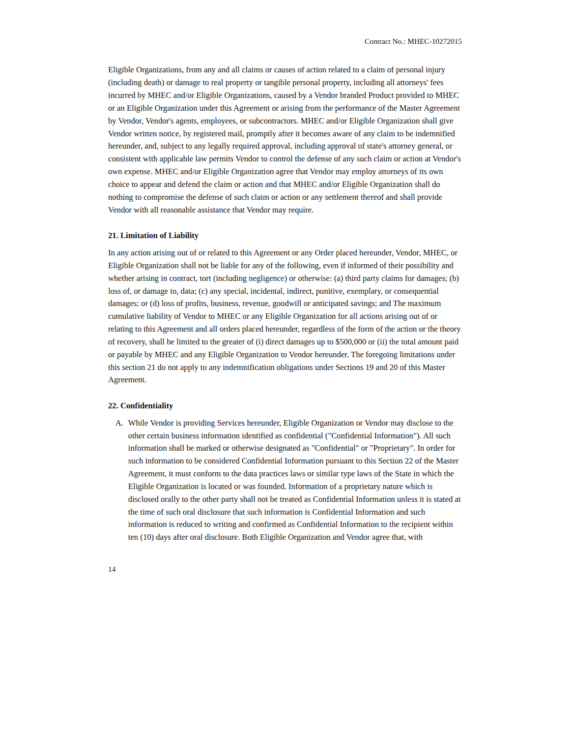Contract No.: MHEC-10272015
Eligible Organizations, from any and all claims or causes of action related to a claim of personal injury (including death) or damage to real property or tangible personal property, including all attorneys' fees incurred by MHEC and/or Eligible Organizations, caused by a Vendor branded Product provided to MHEC or an Eligible Organization under this Agreement or arising from the performance of the Master Agreement by Vendor, Vendor's agents, employees, or subcontractors. MHEC and/or Eligible Organization shall give Vendor written notice, by registered mail, promptly after it becomes aware of any claim to be indemnified hereunder, and, subject to any legally required approval, including approval of state's attorney general, or consistent with applicable law permits Vendor to control the defense of any such claim or action at Vendor's own expense. MHEC and/or Eligible Organization agree that Vendor may employ attorneys of its own choice to appear and defend the claim or action and that MHEC and/or Eligible Organization shall do nothing to compromise the defense of such claim or action or any settlement thereof and shall provide Vendor with all reasonable assistance that Vendor may require.
21. Limitation of Liability
In any action arising out of or related to this Agreement or any Order placed hereunder, Vendor, MHEC, or Eligible Organization shall not be liable for any of the following, even if informed of their possibility and whether arising in contract, tort (including negligence) or otherwise: (a) third party claims for damages; (b) loss of, or damage to, data; (c) any special, incidental, indirect, punitive, exemplary, or consequential damages; or (d) loss of profits, business, revenue, goodwill or anticipated savings; and The maximum cumulative liability of Vendor to MHEC or any Eligible Organization for all actions arising out of or relating to this Agreement and all orders placed hereunder, regardless of the form of the action or the theory of recovery, shall be limited to the greater of (i) direct damages up to $500,000 or (ii) the total amount paid or payable by MHEC and any Eligible Organization to Vendor hereunder. The foregoing limitations under this section 21 do not apply to any indemnification obligations under Sections 19 and 20 of this Master Agreement.
22. Confidentiality
While Vendor is providing Services hereunder, Eligible Organization or Vendor may disclose to the other certain business information identified as confidential ("Confidential Information"). All such information shall be marked or otherwise designated as "Confidential" or "Proprietary". In order for such information to be considered Confidential Information pursuant to this Section 22 of the Master Agreement, it must conform to the data practices laws or similar type laws of the State in which the Eligible Organization is located or was founded. Information of a proprietary nature which is disclosed orally to the other party shall not be treated as Confidential Information unless it is stated at the time of such oral disclosure that such information is Confidential Information and such information is reduced to writing and confirmed as Confidential Information to the recipient within ten (10) days after oral disclosure. Both Eligible Organization and Vendor agree that, with
14